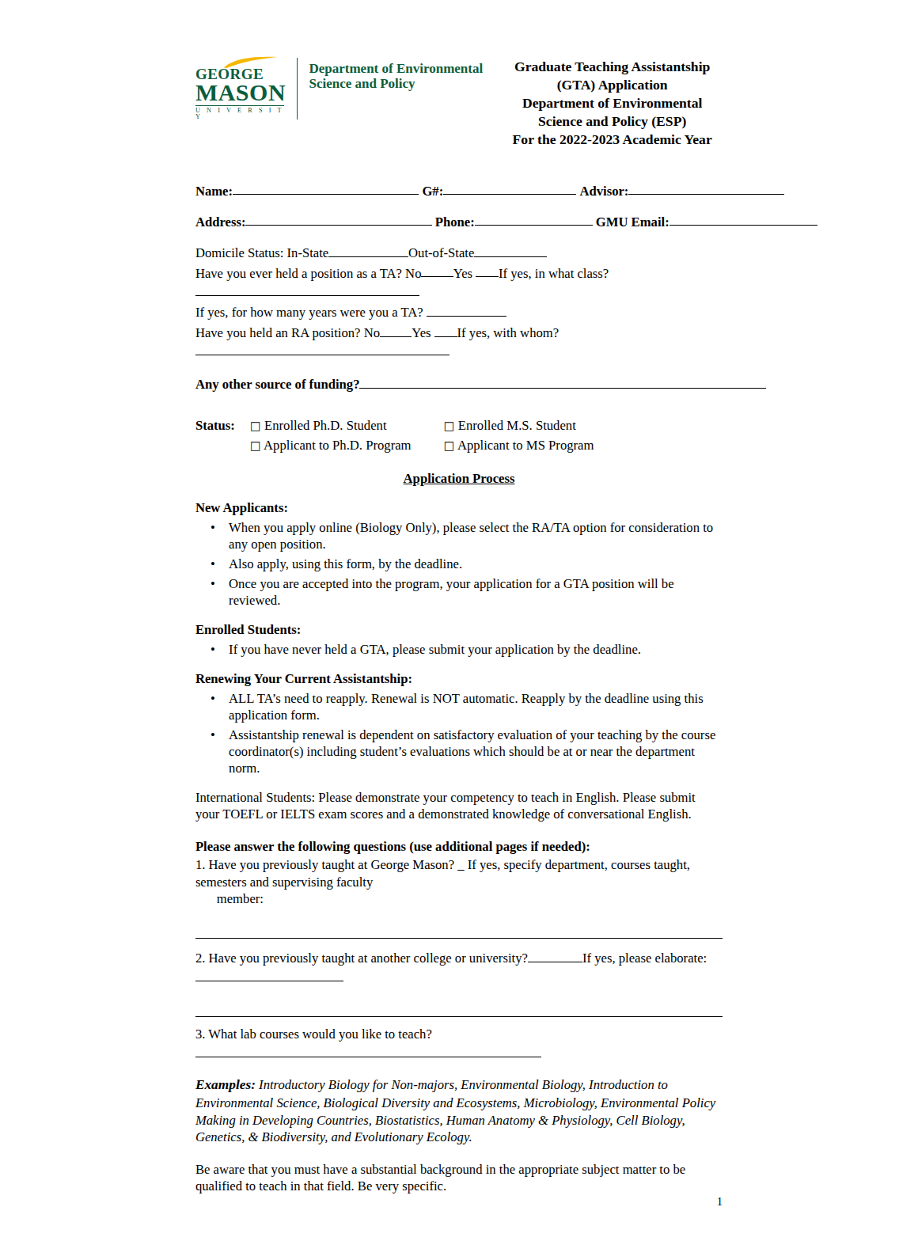GEORGE MASON U N I V E R S I T Y
Department of Environmental
Science and Policy
Graduate Teaching Assistantship (GTA) Application
Department of Environmental Science and Policy (ESP)
For the 2022-2023 Academic Year
Name: G#: Advisor:
Address: Phone: GMU Email:
Domicile Status: In-State Out-of-State
Have you ever held a position as a TA? No Yes If yes, in what class?
If yes, for how many years were you a TA?
Have you held an RA position? No Yes If yes, with whom?
Any other source of funding?
Status:
□ Enrolled Ph.D. Student
□ Enrolled M.S. Student
□ Applicant to Ph.D. Program
□ Applicant to MS Program
Application Process
New Applicants:
When you apply online (Biology Only), please select the RA/TA option for consideration to any open position.
Also apply, using this form, by the deadline.
Once you are accepted into the program, your application for a GTA position will be reviewed.
Enrolled Students:
If you have never held a GTA, please submit your application by the deadline.
Renewing Your Current Assistantship:
ALL TA’s need to reapply. Renewal is NOT automatic. Reapply by the deadline using this application form.
Assistantship renewal is dependent on satisfactory evaluation of your teaching by the course coordinator(s) including student’s evaluations which should be at or near the department norm.
International Students: Please demonstrate your competency to teach in English. Please submit your TOEFL or IELTS exam scores and a demonstrated knowledge of conversational English.
Please answer the following questions (use additional pages if needed):
1. Have you previously taught at George Mason? _ If yes, specify department, courses taught, semesters and supervising faculty member:
2. Have you previously taught at another college or university? If yes, please elaborate:
3. What lab courses would you like to teach?
Examples: Introductory Biology for Non-majors, Environmental Biology, Introduction to Environmental Science, Biological Diversity and Ecosystems, Microbiology, Environmental Policy Making in Developing Countries, Biostatistics, Human Anatomy & Physiology, Cell Biology, Genetics, & Biodiversity, and Evolutionary Ecology.
Be aware that you must have a substantial background in the appropriate subject matter to be qualified to teach in that field. Be very specific.
1